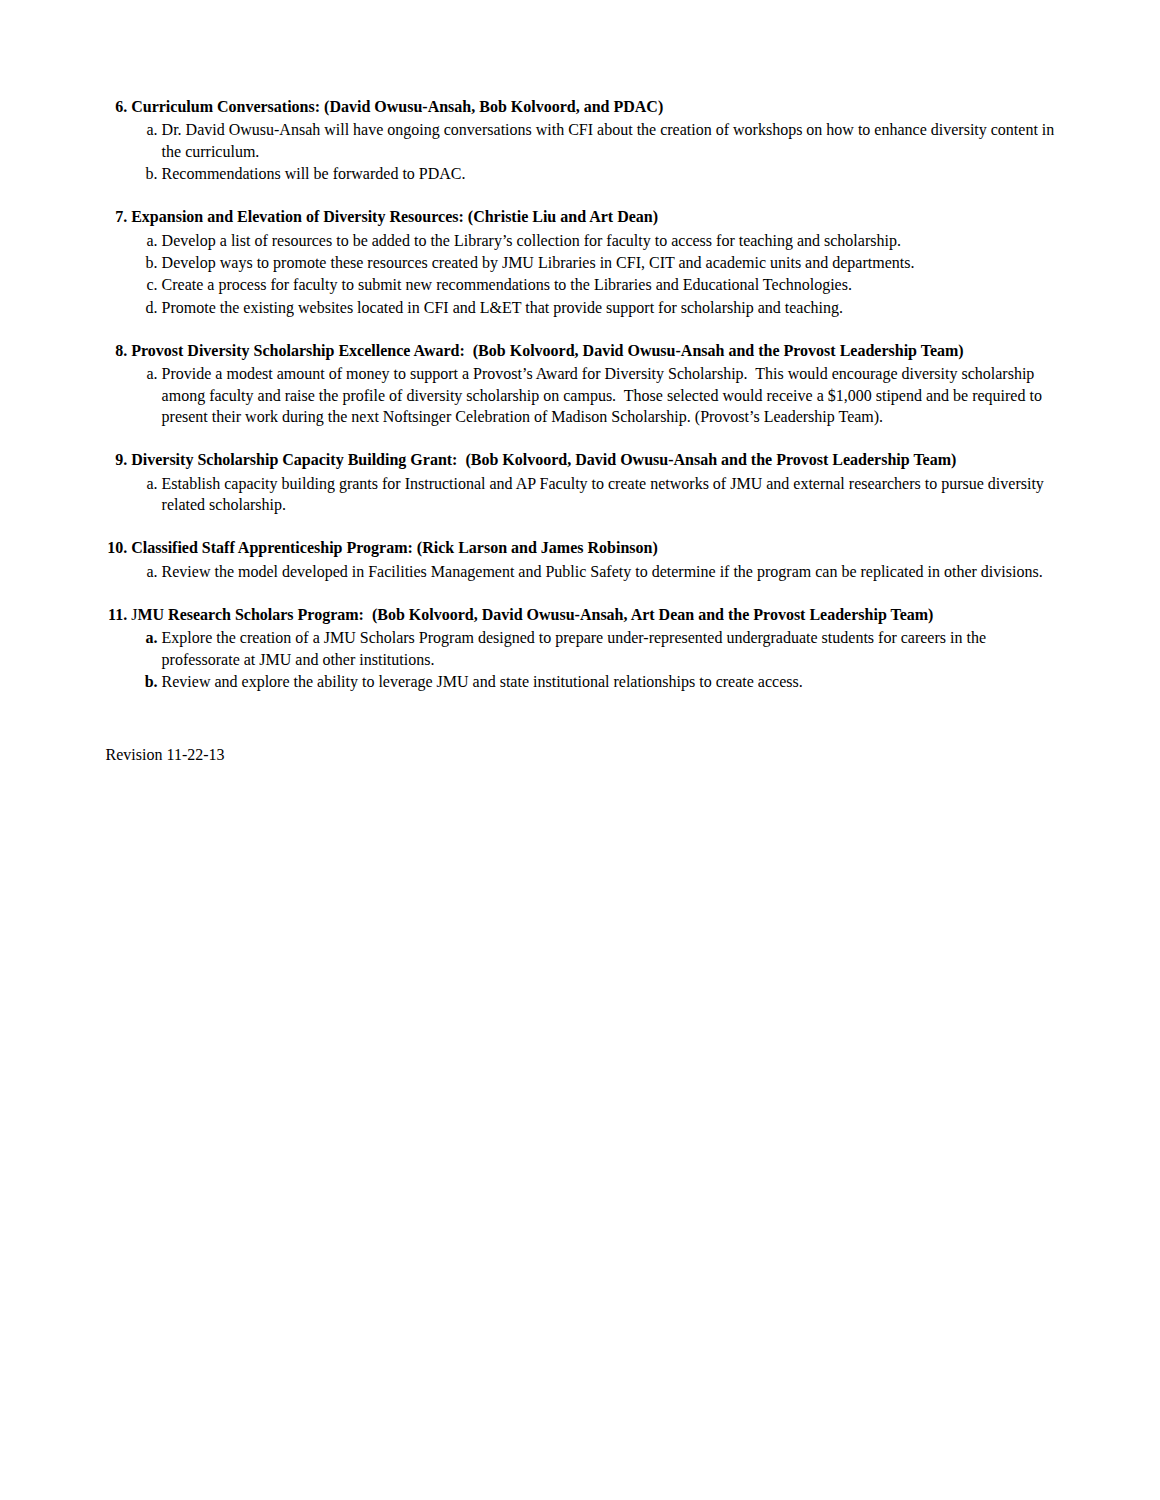Curriculum Conversations: (David Owusu-Ansah, Bob Kolvoord, and PDAC)
Dr. David Owusu-Ansah will have ongoing conversations with CFI about the creation of workshops on how to enhance diversity content in the curriculum.
Recommendations will be forwarded to PDAC.
Expansion and Elevation of Diversity Resources: (Christie Liu and Art Dean)
Develop a list of resources to be added to the Library’s collection for faculty to access for teaching and scholarship.
Develop ways to promote these resources created by JMU Libraries in CFI, CIT and academic units and departments.
Create a process for faculty to submit new recommendations to the Libraries and Educational Technologies.
Promote the existing websites located in CFI and L&ET that provide support for scholarship and teaching.
Provost Diversity Scholarship Excellence Award: (Bob Kolvoord, David Owusu-Ansah and the Provost Leadership Team)
Provide a modest amount of money to support a Provost’s Award for Diversity Scholarship. This would encourage diversity scholarship among faculty and raise the profile of diversity scholarship on campus. Those selected would receive a $1,000 stipend and be required to present their work during the next Noftsinger Celebration of Madison Scholarship. (Provost’s Leadership Team).
Diversity Scholarship Capacity Building Grant: (Bob Kolvoord, David Owusu-Ansah and the Provost Leadership Team)
Establish capacity building grants for Instructional and AP Faculty to create networks of JMU and external researchers to pursue diversity related scholarship.
Classified Staff Apprenticeship Program: (Rick Larson and James Robinson)
Review the model developed in Facilities Management and Public Safety to determine if the program can be replicated in other divisions.
JMU Research Scholars Program: (Bob Kolvoord, David Owusu-Ansah, Art Dean and the Provost Leadership Team)
Explore the creation of a JMU Scholars Program designed to prepare under-represented undergraduate students for careers in the professorate at JMU and other institutions.
Review and explore the ability to leverage JMU and state institutional relationships to create access.
Revision 11-22-13